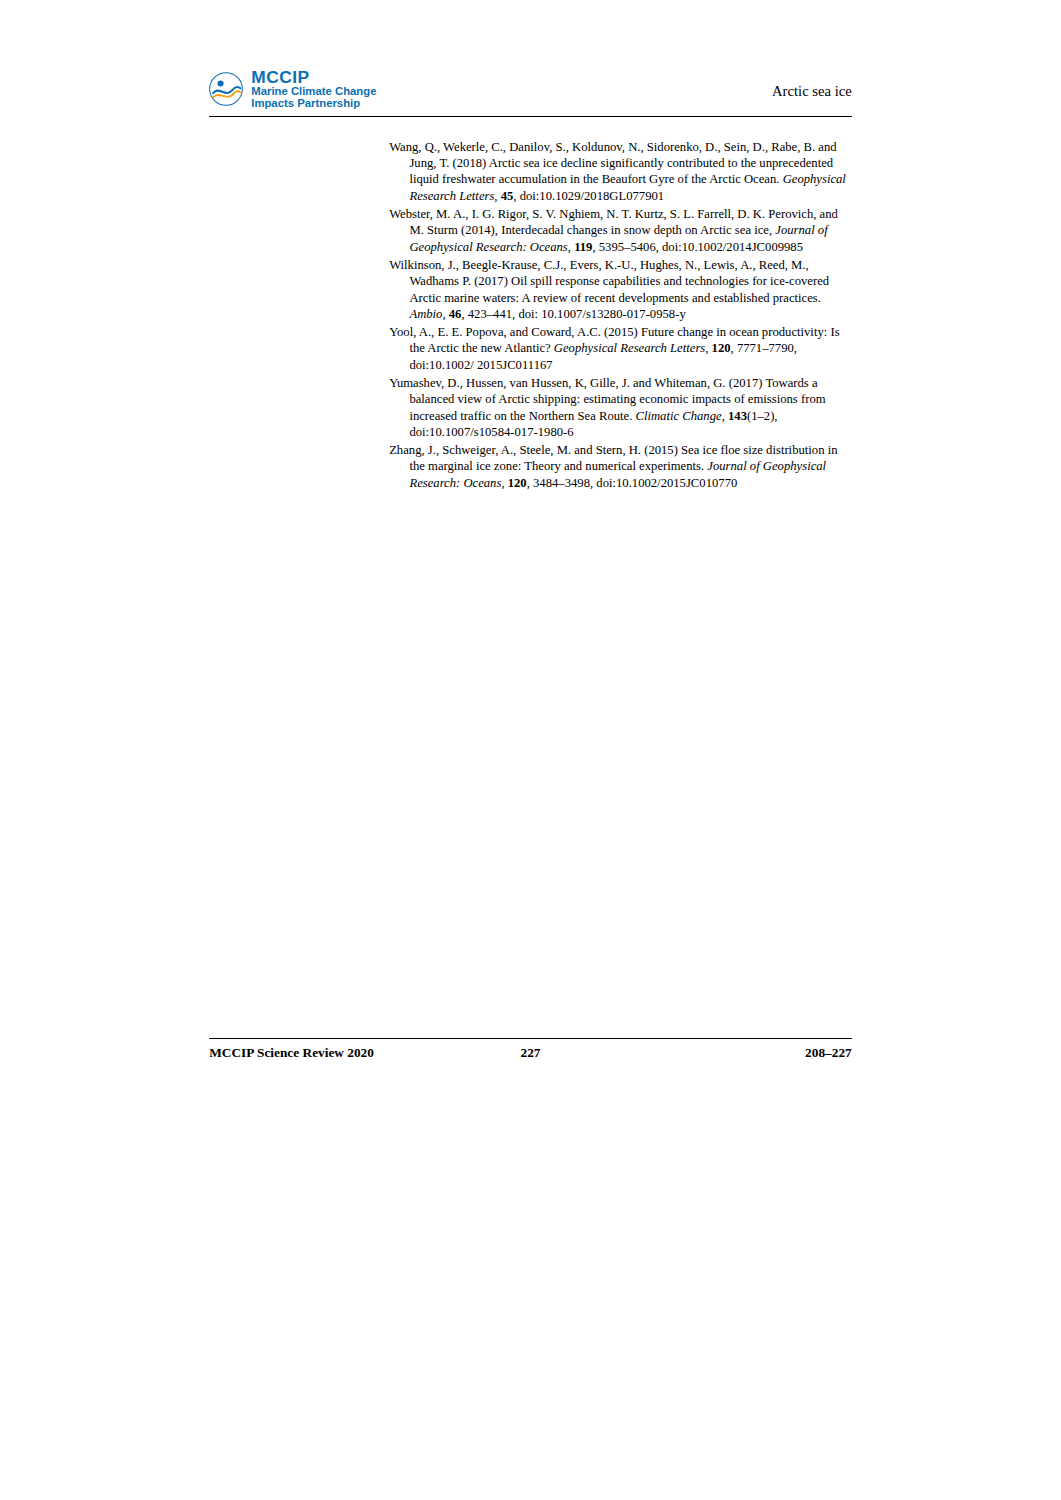MCCIP
Marine Climate Change Impacts Partnership
Arctic sea ice
Wang, Q., Wekerle, C., Danilov, S., Koldunov, N., Sidorenko, D., Sein, D., Rabe, B. and Jung, T. (2018) Arctic sea ice decline significantly contributed to the unprecedented liquid freshwater accumulation in the Beaufort Gyre of the Arctic Ocean. Geophysical Research Letters, 45, doi:10.1029/2018GL077901
Webster, M. A., I. G. Rigor, S. V. Nghiem, N. T. Kurtz, S. L. Farrell, D. K. Perovich, and M. Sturm (2014), Interdecadal changes in snow depth on Arctic sea ice, Journal of Geophysical Research: Oceans, 119, 5395–5406, doi:10.1002/2014JC009985
Wilkinson, J., Beegle-Krause, C.J., Evers, K.-U., Hughes, N., Lewis, A., Reed, M., Wadhams P. (2017) Oil spill response capabilities and technologies for ice-covered Arctic marine waters: A review of recent developments and established practices. Ambio, 46, 423–441, doi: 10.1007/s13280-017-0958-y
Yool, A., E. E. Popova, and Coward, A.C. (2015) Future change in ocean productivity: Is the Arctic the new Atlantic? Geophysical Research Letters, 120, 7771–7790, doi:10.1002/ 2015JC011167
Yumashev, D., Hussen, van Hussen, K, Gille, J. and Whiteman, G. (2017) Towards a balanced view of Arctic shipping: estimating economic impacts of emissions from increased traffic on the Northern Sea Route. Climatic Change, 143(1–2), doi:10.1007/s10584-017-1980-6
Zhang, J., Schweiger, A., Steele, M. and Stern, H. (2015) Sea ice floe size distribution in the marginal ice zone: Theory and numerical experiments. Journal of Geophysical Research: Oceans, 120, 3484–3498, doi:10.1002/2015JC010770
MCCIP Science Review 2020
227
208–227